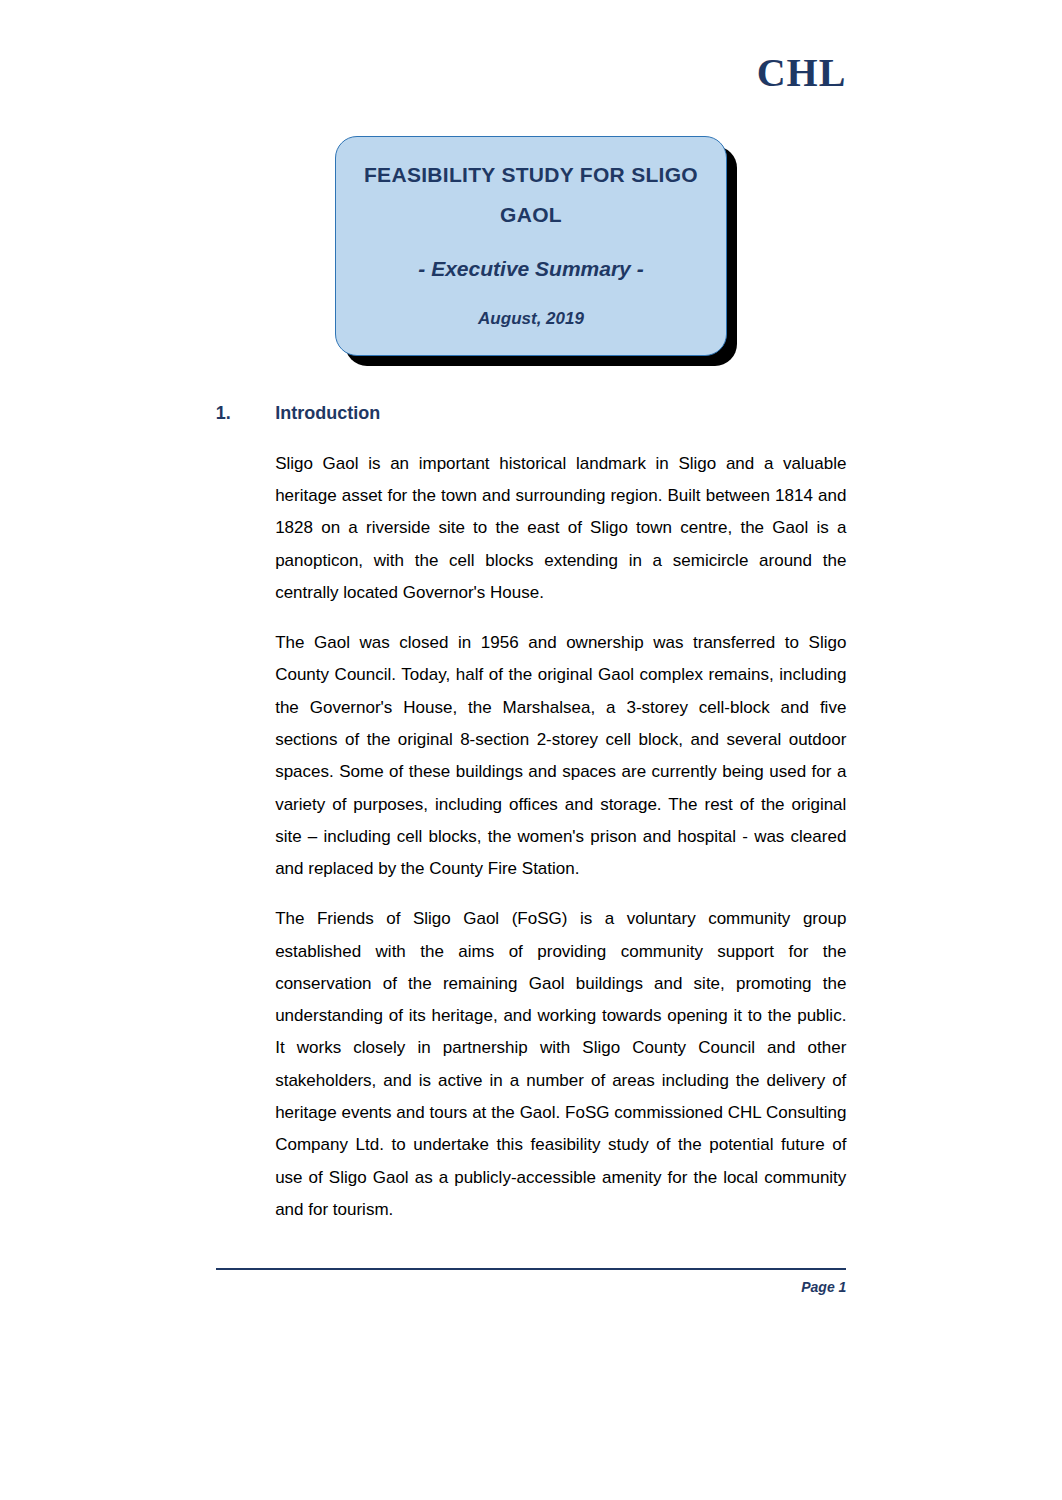CHL
FEASIBILITY STUDY FOR SLIGO GAOL
- Executive Summary -
August, 2019
1. Introduction
Sligo Gaol is an important historical landmark in Sligo and a valuable heritage asset for the town and surrounding region. Built between 1814 and 1828 on a riverside site to the east of Sligo town centre, the Gaol is a panopticon, with the cell blocks extending in a semicircle around the centrally located Governor's House.
The Gaol was closed in 1956 and ownership was transferred to Sligo County Council. Today, half of the original Gaol complex remains, including the Governor's House, the Marshalsea, a 3-storey cell-block and five sections of the original 8-section 2-storey cell block, and several outdoor spaces. Some of these buildings and spaces are currently being used for a variety of purposes, including offices and storage. The rest of the original site – including cell blocks, the women's prison and hospital - was cleared and replaced by the County Fire Station.
The Friends of Sligo Gaol (FoSG) is a voluntary community group established with the aims of providing community support for the conservation of the remaining Gaol buildings and site, promoting the understanding of its heritage, and working towards opening it to the public. It works closely in partnership with Sligo County Council and other stakeholders, and is active in a number of areas including the delivery of heritage events and tours at the Gaol. FoSG commissioned CHL Consulting Company Ltd. to undertake this feasibility study of the potential future of use of Sligo Gaol as a publicly-accessible amenity for the local community and for tourism.
Page 1